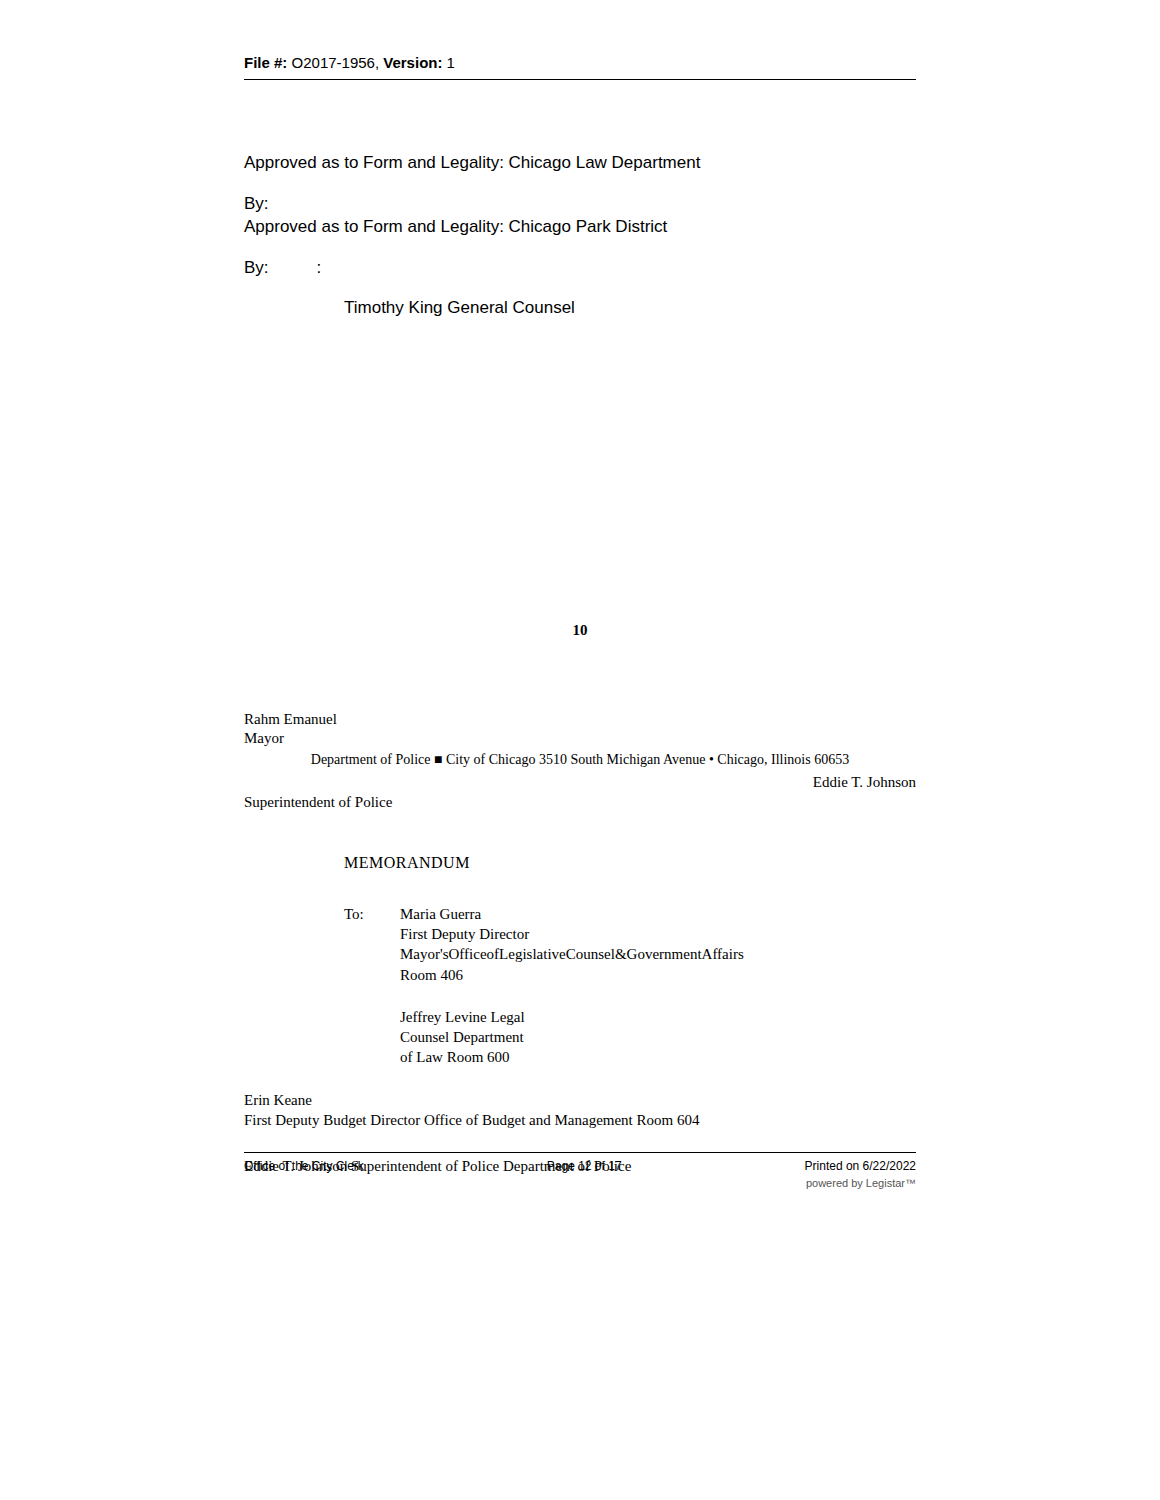File #: O2017-1956, Version: 1
Approved as to Form and Legality: Chicago Law Department
By:
Approved as to Form and Legality: Chicago Park District
By::
Timothy King General Counsel
10
Rahm Emanuel
Mayor
Department of Police ■ City of Chicago 3510 South Michigan Avenue • Chicago, Illinois 60653
Eddie T. Johnson
Superintendent of Police
MEMORANDUM
To: Maria Guerra
First Deputy Director
Mayor's Office of Legislative Counsel&Government Affairs
Room 406
Jeffrey Levine Legal
Counsel Department
of Law Room 600
Erin Keane
First Deputy Budget Director Office of Budget and Management Room 604
Eddie T. Johnson Superintendent of Police Department of Police
Office of the City Clerk
Page 12 of 17
Printed on 6/22/2022
powered by Legistar™